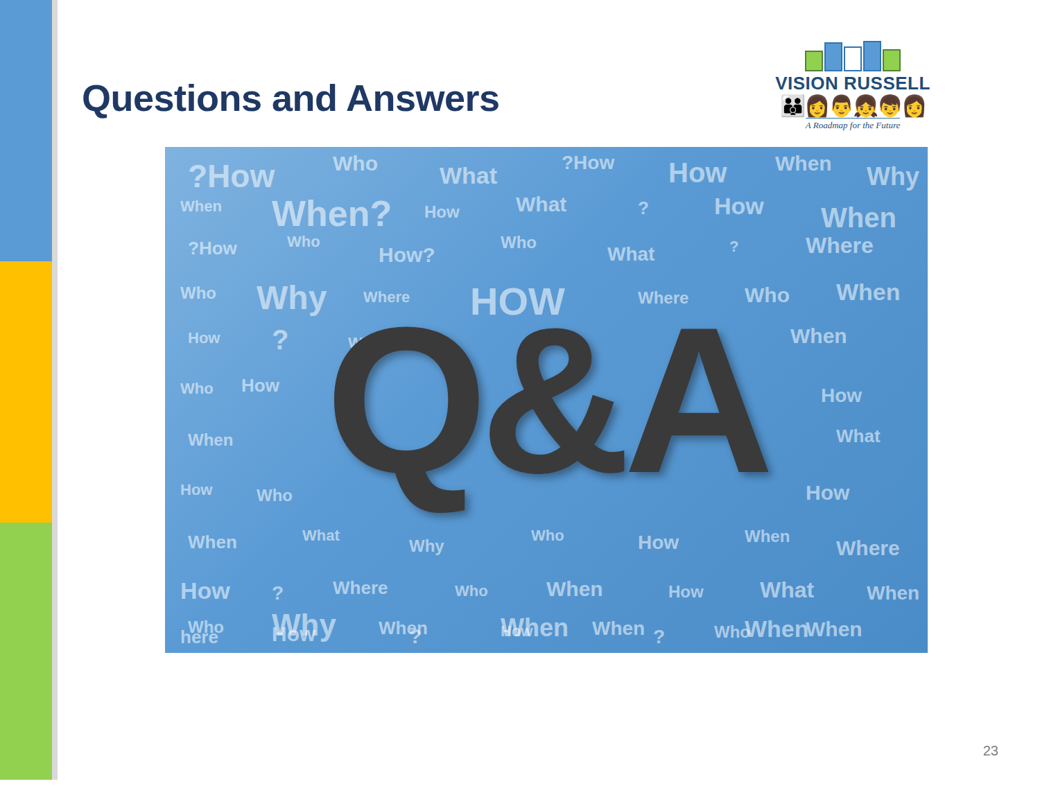Questions and Answers
VISION RUSSELL
👪👩👨👧👦👩
A Roadmap for the Future
?How Who What ?How How When Why When When? How What ? How When ?How Who How? Who What ? Where Who Why Where HOW Where Who When How ? Who ? When Who How How When What How Who How When What Why Who How When Where How ? Where Who When How What When Who How When How When Who When here Why ? When ? When
Q&A
23